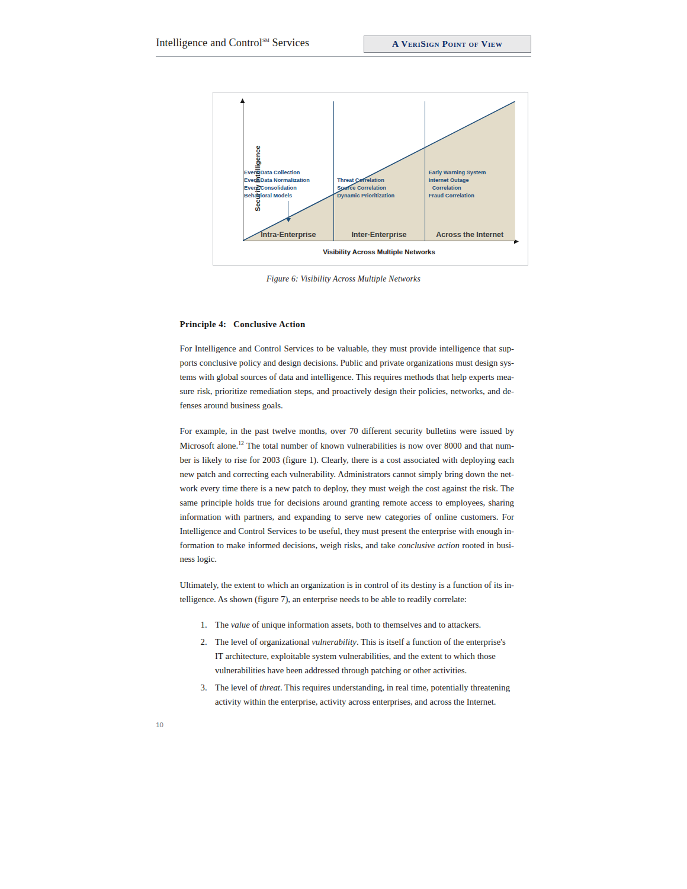Intelligence and ControlSM Services
A VeriSign Point of View
Security Intelligence
Visibility Across Multiple Networks
Event Data Collection
Event Data Normalization
Event Consolidation
Behavioral Models
Threat Correlation
Source Correlation
Dynamic Prioritization
Early Warning System
Internet Outage
Correlation
Fraud Correlation
Intra-Enterprise
Inter-Enterprise
Across the Internet
Figure 6: Visibility Across Multiple Networks
Principle 4: Conclusive Action
For Intelligence and Control Services to be valuable, they must provide intelligence that supports conclusive policy and design decisions. Public and private organizations must design systems with global sources of data and intelligence. This requires methods that help experts measure risk, prioritize remediation steps, and proactively design their policies, networks, and defenses around business goals.
For example, in the past twelve months, over 70 different security bulletins were issued by Microsoft alone.12 The total number of known vulnerabilities is now over 8000 and that number is likely to rise for 2003 (figure 1). Clearly, there is a cost associated with deploying each new patch and correcting each vulnerability. Administrators cannot simply bring down the network every time there is a new patch to deploy, they must weigh the cost against the risk. The same principle holds true for decisions around granting remote access to employees, sharing information with partners, and expanding to serve new categories of online customers. For Intelligence and Control Services to be useful, they must present the enterprise with enough information to make informed decisions, weigh risks, and take conclusive action rooted in business logic.
Ultimately, the extent to which an organization is in control of its destiny is a function of its intelligence. As shown (figure 7), an enterprise needs to be able to readily correlate:
The value of unique information assets, both to themselves and to attackers.
The level of organizational vulnerability. This is itself a function of the enterprise's IT architecture, exploitable system vulnerabilities, and the extent to which those vulnerabilities have been addressed through patching or other activities.
The level of threat. This requires understanding, in real time, potentially threatening activity within the enterprise, activity across enterprises, and across the Internet.
10